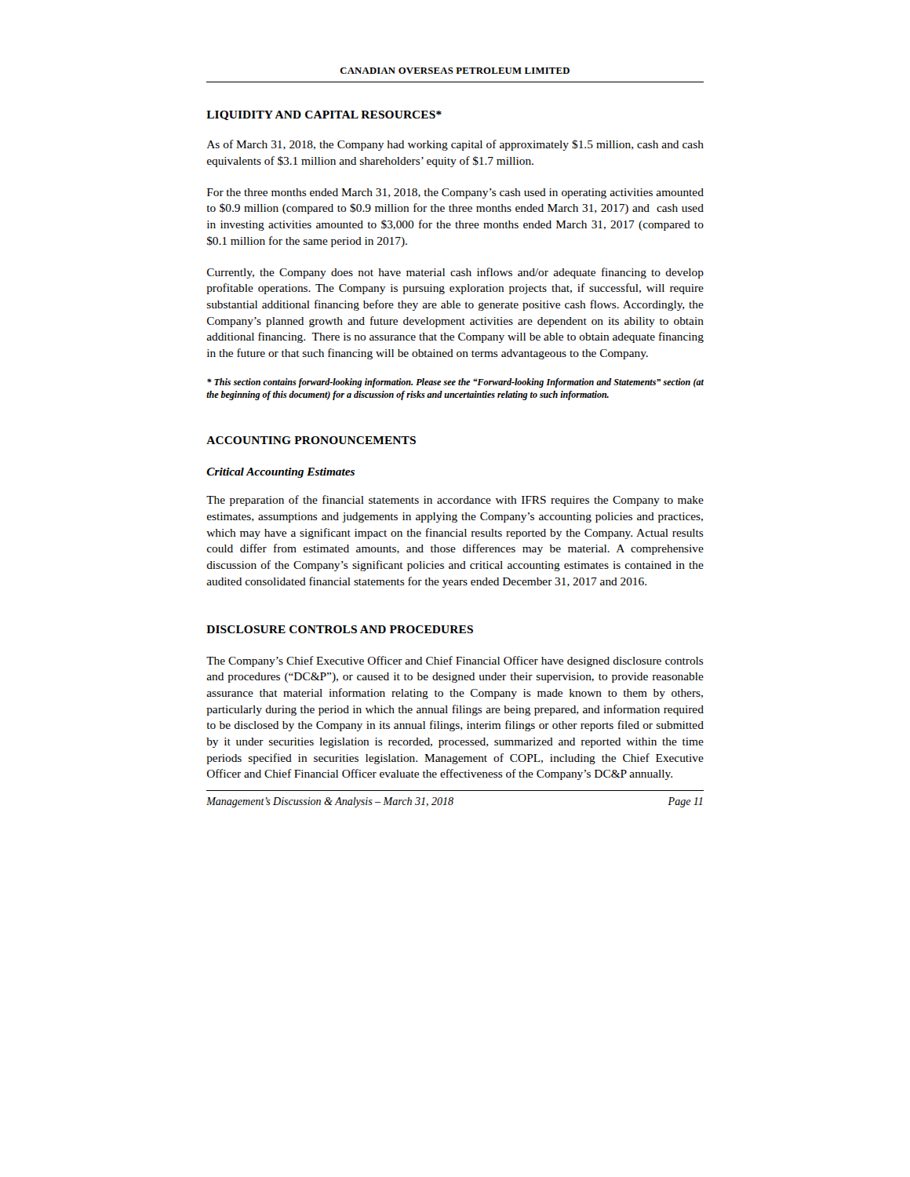CANADIAN OVERSEAS PETROLEUM LIMITED
LIQUIDITY AND CAPITAL RESOURCES*
As of March 31, 2018, the Company had working capital of approximately $1.5 million, cash and cash equivalents of $3.1 million and shareholders’ equity of $1.7 million.
For the three months ended March 31, 2018, the Company’s cash used in operating activities amounted to $0.9 million (compared to $0.9 million for the three months ended March 31, 2017) and cash used in investing activities amounted to $3,000 for the three months ended March 31, 2017 (compared to $0.1 million for the same period in 2017).
Currently, the Company does not have material cash inflows and/or adequate financing to develop profitable operations. The Company is pursuing exploration projects that, if successful, will require substantial additional financing before they are able to generate positive cash flows. Accordingly, the Company’s planned growth and future development activities are dependent on its ability to obtain additional financing. There is no assurance that the Company will be able to obtain adequate financing in the future or that such financing will be obtained on terms advantageous to the Company.
* This section contains forward-looking information. Please see the “Forward-looking Information and Statements” section (at the beginning of this document) for a discussion of risks and uncertainties relating to such information.
ACCOUNTING PRONOUNCEMENTS
Critical Accounting Estimates
The preparation of the financial statements in accordance with IFRS requires the Company to make estimates, assumptions and judgements in applying the Company’s accounting policies and practices, which may have a significant impact on the financial results reported by the Company. Actual results could differ from estimated amounts, and those differences may be material. A comprehensive discussion of the Company’s significant policies and critical accounting estimates is contained in the audited consolidated financial statements for the years ended December 31, 2017 and 2016.
DISCLOSURE CONTROLS AND PROCEDURES
The Company’s Chief Executive Officer and Chief Financial Officer have designed disclosure controls and procedures (“DC&P”), or caused it to be designed under their supervision, to provide reasonable assurance that material information relating to the Company is made known to them by others, particularly during the period in which the annual filings are being prepared, and information required to be disclosed by the Company in its annual filings, interim filings or other reports filed or submitted by it under securities legislation is recorded, processed, summarized and reported within the time periods specified in securities legislation. Management of COPL, including the Chief Executive Officer and Chief Financial Officer evaluate the effectiveness of the Company’s DC&P annually.
Management’s Discussion & Analysis – March 31, 2018 Page 11